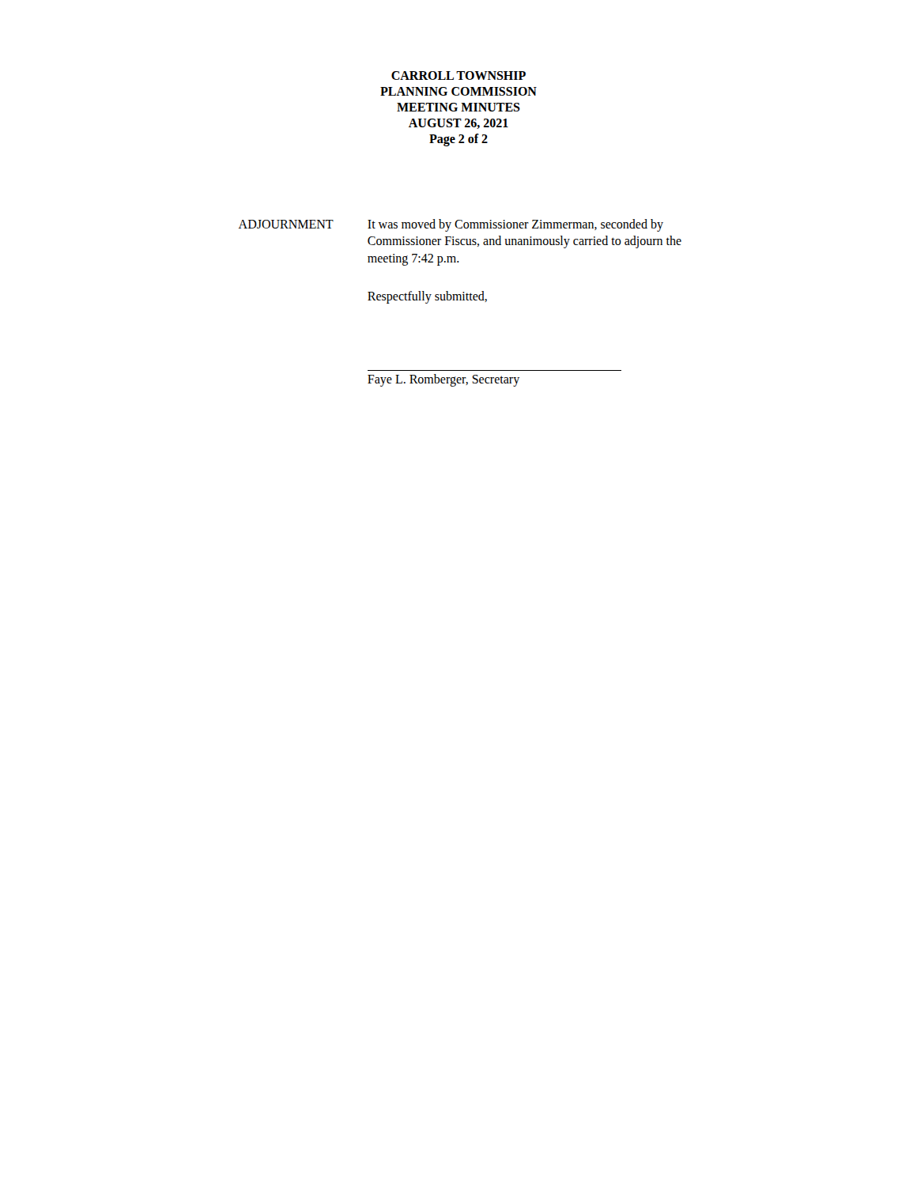CARROLL TOWNSHIP
PLANNING COMMISSION
MEETING MINUTES
AUGUST 26, 2021
Page 2 of 2
ADJOURNMENT
It was moved by Commissioner Zimmerman, seconded by Commissioner Fiscus, and unanimously carried to adjourn the meeting 7:42 p.m.
Respectfully submitted,
Faye L. Romberger, Secretary